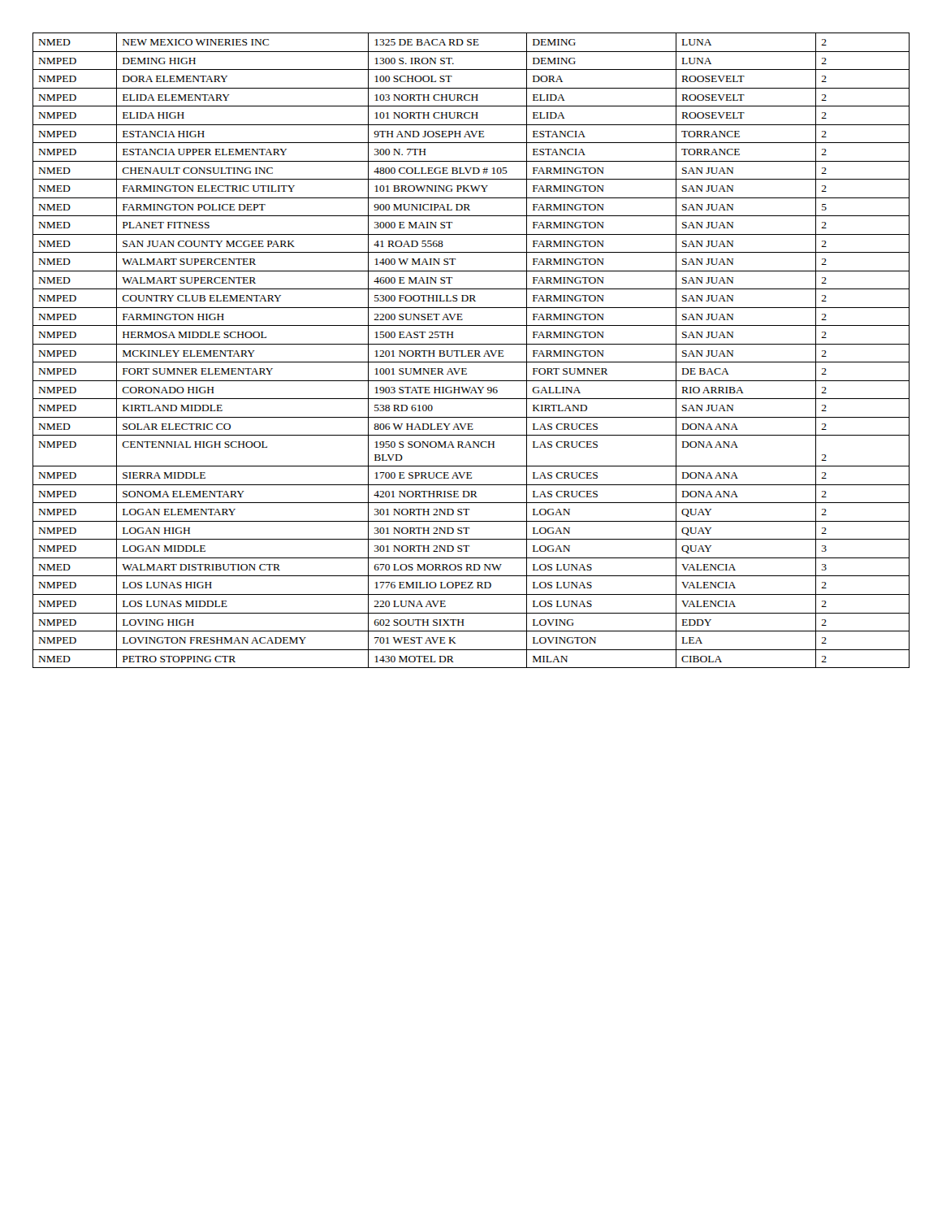| NMED | NEW MEXICO WINERIES INC | 1325 DE BACA RD SE | DEMING | LUNA | 2 |
| NMPED | DEMING HIGH | 1300 S. IRON ST. | DEMING | LUNA | 2 |
| NMPED | DORA ELEMENTARY | 100 SCHOOL ST | DORA | ROOSEVELT | 2 |
| NMPED | ELIDA ELEMENTARY | 103 NORTH CHURCH | ELIDA | ROOSEVELT | 2 |
| NMPED | ELIDA HIGH | 101 NORTH CHURCH | ELIDA | ROOSEVELT | 2 |
| NMPED | ESTANCIA HIGH | 9TH AND JOSEPH AVE | ESTANCIA | TORRANCE | 2 |
| NMPED | ESTANCIA UPPER ELEMENTARY | 300 N. 7TH | ESTANCIA | TORRANCE | 2 |
| NMED | CHENAULT CONSULTING INC | 4800 COLLEGE BLVD # 105 | FARMINGTON | SAN JUAN | 2 |
| NMED | FARMINGTON ELECTRIC UTILITY | 101 BROWNING PKWY | FARMINGTON | SAN JUAN | 2 |
| NMED | FARMINGTON POLICE DEPT | 900 MUNICIPAL DR | FARMINGTON | SAN JUAN | 5 |
| NMED | PLANET FITNESS | 3000 E MAIN ST | FARMINGTON | SAN JUAN | 2 |
| NMED | SAN JUAN COUNTY MCGEE PARK | 41 ROAD 5568 | FARMINGTON | SAN JUAN | 2 |
| NMED | WALMART SUPERCENTER | 1400 W MAIN ST | FARMINGTON | SAN JUAN | 2 |
| NMED | WALMART SUPERCENTER | 4600 E MAIN ST | FARMINGTON | SAN JUAN | 2 |
| NMPED | COUNTRY CLUB ELEMENTARY | 5300 FOOTHILLS DR | FARMINGTON | SAN JUAN | 2 |
| NMPED | FARMINGTON HIGH | 2200 SUNSET AVE | FARMINGTON | SAN JUAN | 2 |
| NMPED | HERMOSA MIDDLE SCHOOL | 1500 EAST 25TH | FARMINGTON | SAN JUAN | 2 |
| NMPED | MCKINLEY ELEMENTARY | 1201 NORTH BUTLER AVE | FARMINGTON | SAN JUAN | 2 |
| NMPED | FORT SUMNER ELEMENTARY | 1001 SUMNER AVE | FORT SUMNER | DE BACA | 2 |
| NMPED | CORONADO HIGH | 1903 STATE HIGHWAY 96 | GALLINA | RIO ARRIBA | 2 |
| NMPED | KIRTLAND MIDDLE | 538 RD 6100 | KIRTLAND | SAN JUAN | 2 |
| NMED | SOLAR ELECTRIC CO | 806 W HADLEY AVE | LAS CRUCES | DONA ANA | 2 |
| NMPED | CENTENNIAL HIGH SCHOOL | 1950 S SONOMA RANCH BLVD | LAS CRUCES | DONA ANA | 2 |
| NMPED | SIERRA MIDDLE | 1700 E SPRUCE AVE | LAS CRUCES | DONA ANA | 2 |
| NMPED | SONOMA ELEMENTARY | 4201 NORTHRISE DR | LAS CRUCES | DONA ANA | 2 |
| NMPED | LOGAN ELEMENTARY | 301 NORTH 2ND ST | LOGAN | QUAY | 2 |
| NMPED | LOGAN HIGH | 301 NORTH 2ND ST | LOGAN | QUAY | 2 |
| NMPED | LOGAN MIDDLE | 301 NORTH 2ND ST | LOGAN | QUAY | 3 |
| NMED | WALMART DISTRIBUTION CTR | 670 LOS MORROS RD NW | LOS LUNAS | VALENCIA | 3 |
| NMPED | LOS LUNAS HIGH | 1776 EMILIO LOPEZ RD | LOS LUNAS | VALENCIA | 2 |
| NMPED | LOS LUNAS MIDDLE | 220 LUNA AVE | LOS LUNAS | VALENCIA | 2 |
| NMPED | LOVING HIGH | 602 SOUTH SIXTH | LOVING | EDDY | 2 |
| NMPED | LOVINGTON FRESHMAN ACADEMY | 701 WEST AVE K | LOVINGTON | LEA | 2 |
| NMED | PETRO STOPPING CTR | 1430 MOTEL DR | MILAN | CIBOLA | 2 |